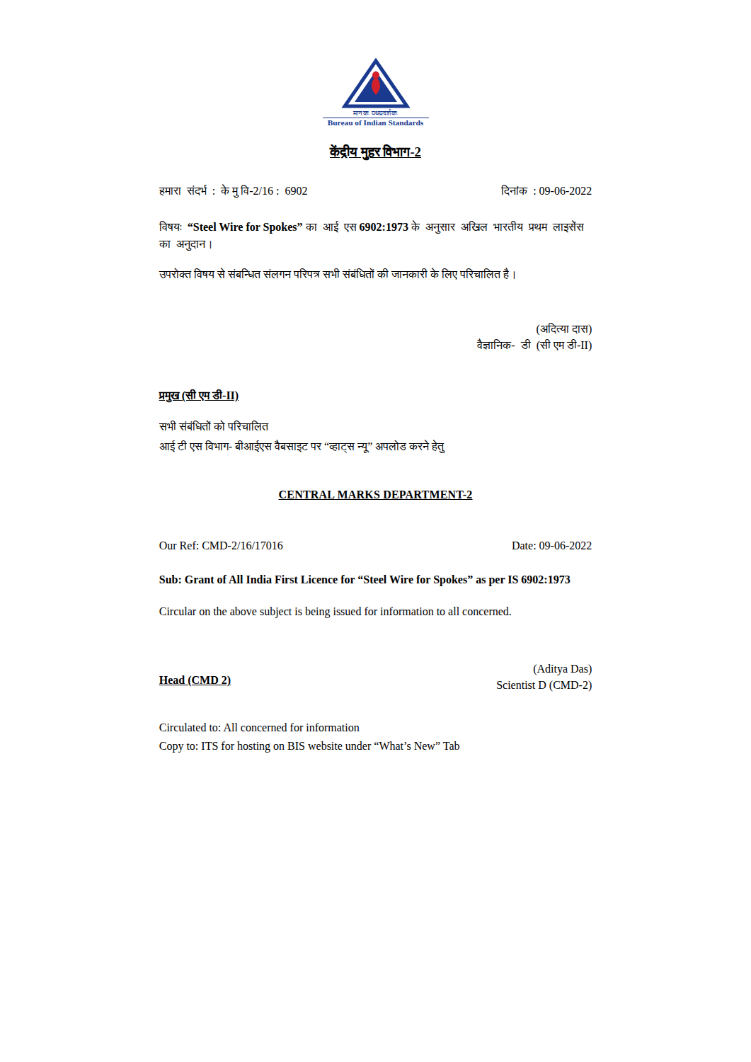मानकः पथप्रदर्शकः
Bureau of Indian Standards
केंद्रीय मुहर विभाग-2
हमारा संदर्भ : के मु वि-2/16 : 6902
दिनांक : 09-06-2022
विषयः “Steel Wire for Spokes” का आई एस 6902:1973 के अनुसार अखिल भारतीय प्रथम लाइसेंस का अनुदान।
उपरोक्त विषय से संबन्धित संलगन परिपत्र सभी संबंधितों की जानकारी के लिए परिचालित है।
(अदित्या दास)
वैज्ञानिक- डी (सी एम डी-II)
प्रमुख (सी एम डी-II)
सभी संबंधितों को परिचालित
आई टी एस विभाग- बीआईएस वैबसाइट पर “व्हाट्स न्यू” अपलोड करने हेतु
CENTRAL MARKS DEPARTMENT-2
Our Ref: CMD-2/16/17016
Date: 09-06-2022
Sub: Grant of All India First Licence for “Steel Wire for Spokes” as per IS 6902:1973
Circular on the above subject is being issued for information to all concerned.
(Aditya Das)
Scientist D (CMD-2)
Head (CMD 2)
Circulated to: All concerned for information
Copy to: ITS for hosting on BIS website under “What’s New” Tab